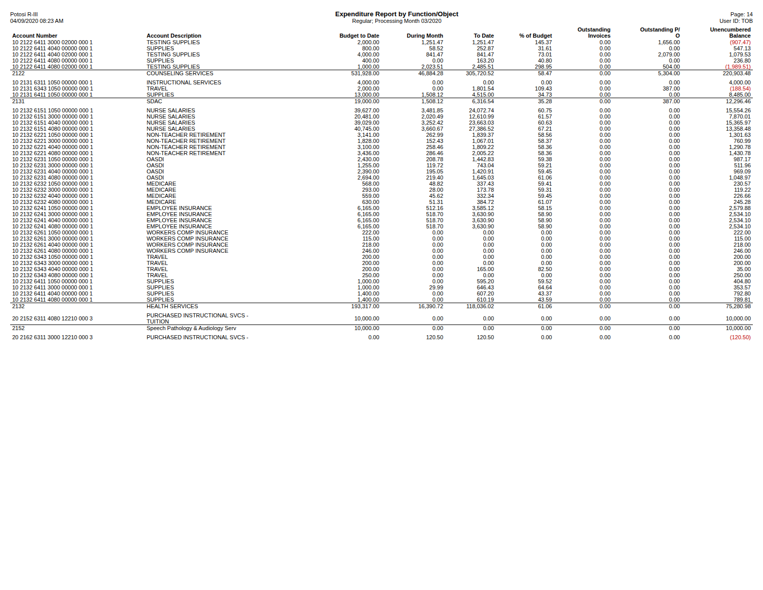Potosi R-III
Expenditure Report by Function/Object
Page: 14
04/09/2020 08:23 AM
Regular; Processing Month 03/2020
User ID: TOB
| Account Number | Account Description | Budget to Date | During Month | To Date | % of Budget | Outstanding Invoices | Outstanding P/ O | Unencumbered Balance |
| --- | --- | --- | --- | --- | --- | --- | --- | --- |
| 10 2122 6411 3000 02000 000 1 | TESTING SUPPLIES | 2,000.00 | 1,251.47 | 1,251.47 | 145.37 | 0.00 | 1,656.00 | (907.47) |
| 10 2122 6411 4040 00000 000 1 | SUPPLIES | 800.00 | 58.52 | 252.87 | 31.61 | 0.00 | 0.00 | 547.13 |
| 10 2122 6411 4040 02000 000 1 | TESTING SUPPLIES | 4,000.00 | 841.47 | 841.47 | 73.01 | 0.00 | 2,079.00 | 1,079.53 |
| 10 2122 6411 4080 00000 000 1 | SUPPLIES | 400.00 | 0.00 | 163.20 | 40.80 | 0.00 | 0.00 | 236.80 |
| 10 2122 6411 4080 02000 000 1 | TESTING SUPPLIES | 1,000.00 | 2,023.51 | 2,485.51 | 298.95 | 0.00 | 504.00 | (1,989.51) |
| 2122 | COUNSELING SERVICES | 531,928.00 | 46,884.28 | 305,720.52 | 58.47 | 0.00 | 5,304.00 | 220,903.48 |
| 10 2131 6311 1050 00000 000 1 | INSTRUCTIONAL SERVICES | 4,000.00 | 0.00 | 0.00 | 0.00 | 0.00 | 0.00 | 4,000.00 |
| 10 2131 6343 1050 00000 000 1 | TRAVEL | 2,000.00 | 0.00 | 1,801.54 | 109.43 | 0.00 | 387.00 | (188.54) |
| 10 2131 6411 1050 00000 000 1 | SUPPLIES | 13,000.00 | 1,508.12 | 4,515.00 | 34.73 | 0.00 | 0.00 | 8,485.00 |
| 2131 | SDAC | 19,000.00 | 1,508.12 | 6,316.54 | 35.28 | 0.00 | 387.00 | 12,296.46 |
| 10 2132 6151 1050 00000 000 1 | NURSE SALARIES | 39,627.00 | 3,481.85 | 24,072.74 | 60.75 | 0.00 | 0.00 | 15,554.26 |
| 10 2132 6151 3000 00000 000 1 | NURSE SALARIES | 20,481.00 | 2,020.49 | 12,610.99 | 61.57 | 0.00 | 0.00 | 7,870.01 |
| 10 2132 6151 4040 00000 000 1 | NURSE SALARIES | 39,029.00 | 3,252.42 | 23,663.03 | 60.63 | 0.00 | 0.00 | 15,365.97 |
| 10 2132 6151 4080 00000 000 1 | NURSE SALARIES | 40,745.00 | 3,660.67 | 27,386.52 | 67.21 | 0.00 | 0.00 | 13,358.48 |
| 10 2132 6221 1050 00000 000 1 | NON-TEACHER RETIREMENT | 3,141.00 | 262.99 | 1,839.37 | 58.56 | 0.00 | 0.00 | 1,301.63 |
| 10 2132 6221 3000 00000 000 1 | NON-TEACHER RETIREMENT | 1,828.00 | 152.43 | 1,067.01 | 58.37 | 0.00 | 0.00 | 760.99 |
| 10 2132 6221 4040 00000 000 1 | NON-TEACHER RETIREMENT | 3,100.00 | 258.46 | 1,809.22 | 58.36 | 0.00 | 0.00 | 1,290.78 |
| 10 2132 6221 4080 00000 000 1 | NON-TEACHER RETIREMENT | 3,436.00 | 286.46 | 2,005.22 | 58.36 | 0.00 | 0.00 | 1,430.78 |
| 10 2132 6231 1050 00000 000 1 | OASDI | 2,430.00 | 208.78 | 1,442.83 | 59.38 | 0.00 | 0.00 | 987.17 |
| 10 2132 6231 3000 00000 000 1 | OASDI | 1,255.00 | 119.72 | 743.04 | 59.21 | 0.00 | 0.00 | 511.96 |
| 10 2132 6231 4040 00000 000 1 | OASDI | 2,390.00 | 195.05 | 1,420.91 | 59.45 | 0.00 | 0.00 | 969.09 |
| 10 2132 6231 4080 00000 000 1 | OASDI | 2,694.00 | 219.40 | 1,645.03 | 61.06 | 0.00 | 0.00 | 1,048.97 |
| 10 2132 6232 1050 00000 000 1 | MEDICARE | 568.00 | 48.82 | 337.43 | 59.41 | 0.00 | 0.00 | 230.57 |
| 10 2132 6232 3000 00000 000 1 | MEDICARE | 293.00 | 28.00 | 173.78 | 59.31 | 0.00 | 0.00 | 119.22 |
| 10 2132 6232 4040 00000 000 1 | MEDICARE | 559.00 | 45.62 | 332.34 | 59.45 | 0.00 | 0.00 | 226.66 |
| 10 2132 6232 4080 00000 000 1 | MEDICARE | 630.00 | 51.31 | 384.72 | 61.07 | 0.00 | 0.00 | 245.28 |
| 10 2132 6241 1050 00000 000 1 | EMPLOYEE INSURANCE | 6,165.00 | 512.16 | 3,585.12 | 58.15 | 0.00 | 0.00 | 2,579.88 |
| 10 2132 6241 3000 00000 000 1 | EMPLOYEE INSURANCE | 6,165.00 | 518.70 | 3,630.90 | 58.90 | 0.00 | 0.00 | 2,534.10 |
| 10 2132 6241 4040 00000 000 1 | EMPLOYEE INSURANCE | 6,165.00 | 518.70 | 3,630.90 | 58.90 | 0.00 | 0.00 | 2,534.10 |
| 10 2132 6241 4080 00000 000 1 | EMPLOYEE INSURANCE | 6,165.00 | 518.70 | 3,630.90 | 58.90 | 0.00 | 0.00 | 2,534.10 |
| 10 2132 6261 1050 00000 000 1 | WORKERS COMP INSURANCE | 222.00 | 0.00 | 0.00 | 0.00 | 0.00 | 0.00 | 222.00 |
| 10 2132 6261 3000 00000 000 1 | WORKERS COMP INSURANCE | 115.00 | 0.00 | 0.00 | 0.00 | 0.00 | 0.00 | 115.00 |
| 10 2132 6261 4040 00000 000 1 | WORKERS COMP INSURANCE | 218.00 | 0.00 | 0.00 | 0.00 | 0.00 | 0.00 | 218.00 |
| 10 2132 6261 4080 00000 000 1 | WORKERS COMP INSURANCE | 246.00 | 0.00 | 0.00 | 0.00 | 0.00 | 0.00 | 246.00 |
| 10 2132 6343 1050 00000 000 1 | TRAVEL | 200.00 | 0.00 | 0.00 | 0.00 | 0.00 | 0.00 | 200.00 |
| 10 2132 6343 3000 00000 000 1 | TRAVEL | 200.00 | 0.00 | 0.00 | 0.00 | 0.00 | 0.00 | 200.00 |
| 10 2132 6343 4040 00000 000 1 | TRAVEL | 200.00 | 0.00 | 165.00 | 82.50 | 0.00 | 0.00 | 35.00 |
| 10 2132 6343 4080 00000 000 1 | TRAVEL | 250.00 | 0.00 | 0.00 | 0.00 | 0.00 | 0.00 | 250.00 |
| 10 2132 6411 1050 00000 000 1 | SUPPLIES | 1,000.00 | 0.00 | 595.20 | 59.52 | 0.00 | 0.00 | 404.80 |
| 10 2132 6411 3000 00000 000 1 | SUPPLIES | 1,000.00 | 29.99 | 646.43 | 64.64 | 0.00 | 0.00 | 353.57 |
| 10 2132 6411 4040 00000 000 1 | SUPPLIES | 1,400.00 | 0.00 | 607.20 | 43.37 | 0.00 | 0.00 | 792.80 |
| 10 2132 6411 4080 00000 000 1 | SUPPLIES | 1,400.00 | 0.00 | 610.19 | 43.59 | 0.00 | 0.00 | 789.81 |
| 2132 | HEALTH SERVICES | 193,317.00 | 16,390.72 | 118,036.02 | 61.06 | 0.00 | 0.00 | 75,280.98 |
| 20 2152 6311 4080 12210 000 3 | PURCHASED INSTRUCTIONAL SVCS - TUITION | 10,000.00 | 0.00 | 0.00 | 0.00 | 0.00 | 0.00 | 10,000.00 |
| 2152 | Speech Pathology & Audiology Serv | 10,000.00 | 0.00 | 0.00 | 0.00 | 0.00 | 0.00 | 10,000.00 |
| 20 2162 6311 3000 12210 000 3 | PURCHASED INSTRUCTIONAL SVCS - | 0.00 | 120.50 | 120.50 | 0.00 | 0.00 | 0.00 | (120.50) |